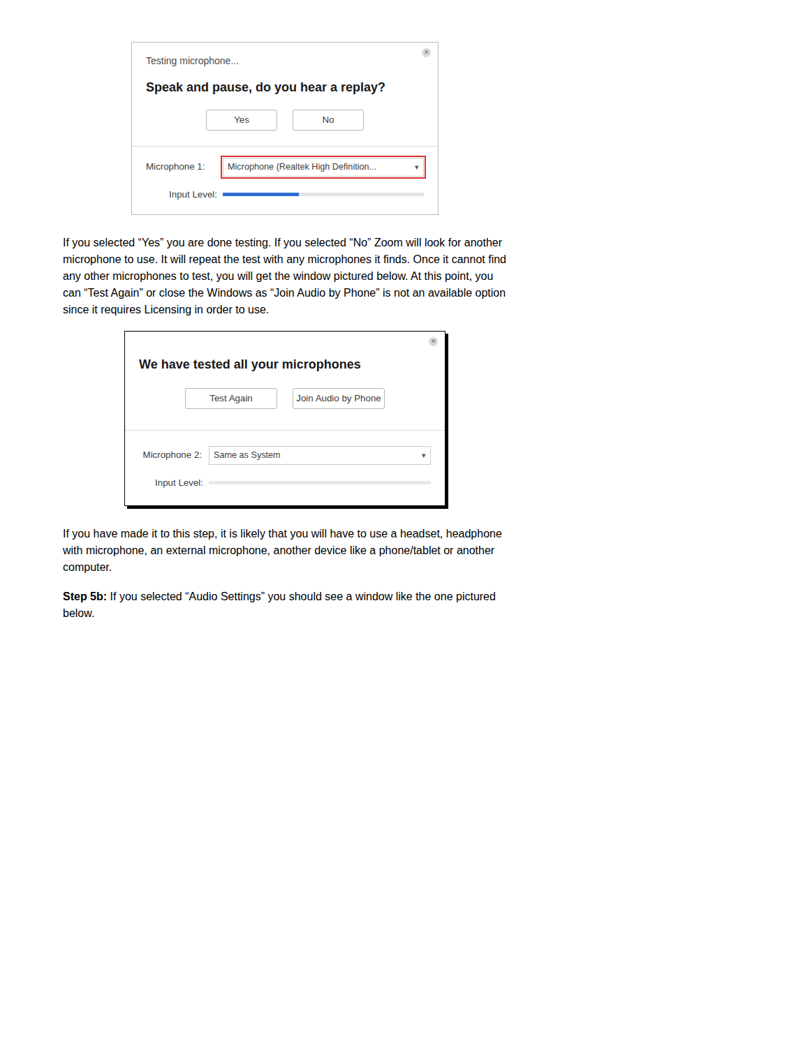✕
Testing microphone...
Speak and pause, do you hear a replay?
Yes
No
Microphone 1:
Microphone (Realtek High Definition... ▾
Input Level:
If you selected “Yes” you are done testing. If you selected “No” Zoom will look for another microphone to use. It will repeat the test with any microphones it finds. Once it cannot find any other microphones to test, you will get the window pictured below. At this point, you can “Test Again” or close the Windows as “Join Audio by Phone” is not an available option since it requires Licensing in order to use.
✕
We have tested all your microphones
Test Again
Join Audio by Phone
Microphone 2:
Same as System ▾
Input Level:
If you have made it to this step, it is likely that you will have to use a headset, headphone with microphone, an external microphone, another device like a phone/tablet or another computer.
Step 5b: If you selected “Audio Settings” you should see a window like the one pictured below.